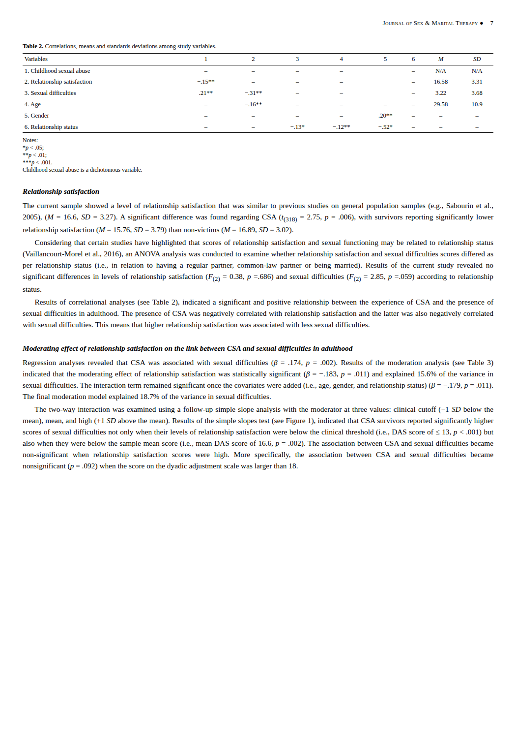Journal of Sex & Marital Therapy ● 7
Table 2. Correlations, means and standards deviations among study variables.
| Variables | 1 | 2 | 3 | 4 | 5 | 6 | M | SD |
| --- | --- | --- | --- | --- | --- | --- | --- | --- |
| 1. Childhood sexual abuse | – | – | – | – | | – | N/A | N/A |
| 2. Relationship satisfaction | −.15** | – | – | – | | – | 16.58 | 3.31 |
| 3. Sexual difficulties | .21** | −.31** | – | – | | – | 3.22 | 3.68 |
| 4. Age | – | −.16** | – | – | – | – | 29.58 | 10.9 |
| 5. Gender | – | – | – | – | .20** | – | – | – |
| 6. Relationship status | – | – | −.13* | −.12** | −.52* | – | – | – |
Notes:
*p < .05;
**p < .01;
***p < .001.
Childhood sexual abuse is a dichotomous variable.
Relationship satisfaction
The current sample showed a level of relationship satisfaction that was similar to previous studies on general population samples (e.g., Sabourin et al., 2005), (M = 16.6, SD = 3.27). A significant difference was found regarding CSA (t(318) = 2.75, p = .006), with survivors reporting significantly lower relationship satisfaction (M = 15.76, SD = 3.79) than non-victims (M = 16.89, SD = 3.02).
Considering that certain studies have highlighted that scores of relationship satisfaction and sexual functioning may be related to relationship status (Vaillancourt-Morel et al., 2016), an ANOVA analysis was conducted to examine whether relationship satisfaction and sexual difficulties scores differed as per relationship status (i.e., in relation to having a regular partner, common-law partner or being married). Results of the current study revealed no significant differences in levels of relationship satisfaction (F(2) = 0.38, p =.686) and sexual difficulties (F(2) = 2.85, p =.059) according to relationship status.
Results of correlational analyses (see Table 2), indicated a significant and positive relationship between the experience of CSA and the presence of sexual difficulties in adulthood. The presence of CSA was negatively correlated with relationship satisfaction and the latter was also negatively correlated with sexual difficulties. This means that higher relationship satisfaction was associated with less sexual difficulties.
Moderating effect of relationship satisfaction on the link between CSA and sexual difficulties in adulthood
Regression analyses revealed that CSA was associated with sexual difficulties (β = .174, p = .002). Results of the moderation analysis (see Table 3) indicated that the moderating effect of relationship satisfaction was statistically significant (β = −.183, p = .011) and explained 15.6% of the variance in sexual difficulties. The interaction term remained significant once the covariates were added (i.e., age, gender, and relationship status) (β = −.179, p = .011). The final moderation model explained 18.7% of the variance in sexual difficulties.
The two-way interaction was examined using a follow-up simple slope analysis with the moderator at three values: clinical cutoff (−1 SD below the mean), mean, and high (+1 SD above the mean). Results of the simple slopes test (see Figure 1), indicated that CSA survivors reported significantly higher scores of sexual difficulties not only when their levels of relationship satisfaction were below the clinical threshold (i.e., DAS score of ≤ 13, p < .001) but also when they were below the sample mean score (i.e., mean DAS score of 16.6, p = .002). The association between CSA and sexual difficulties became non-significant when relationship satisfaction scores were high. More specifically, the association between CSA and sexual difficulties became nonsignificant (p = .092) when the score on the dyadic adjustment scale was larger than 18.